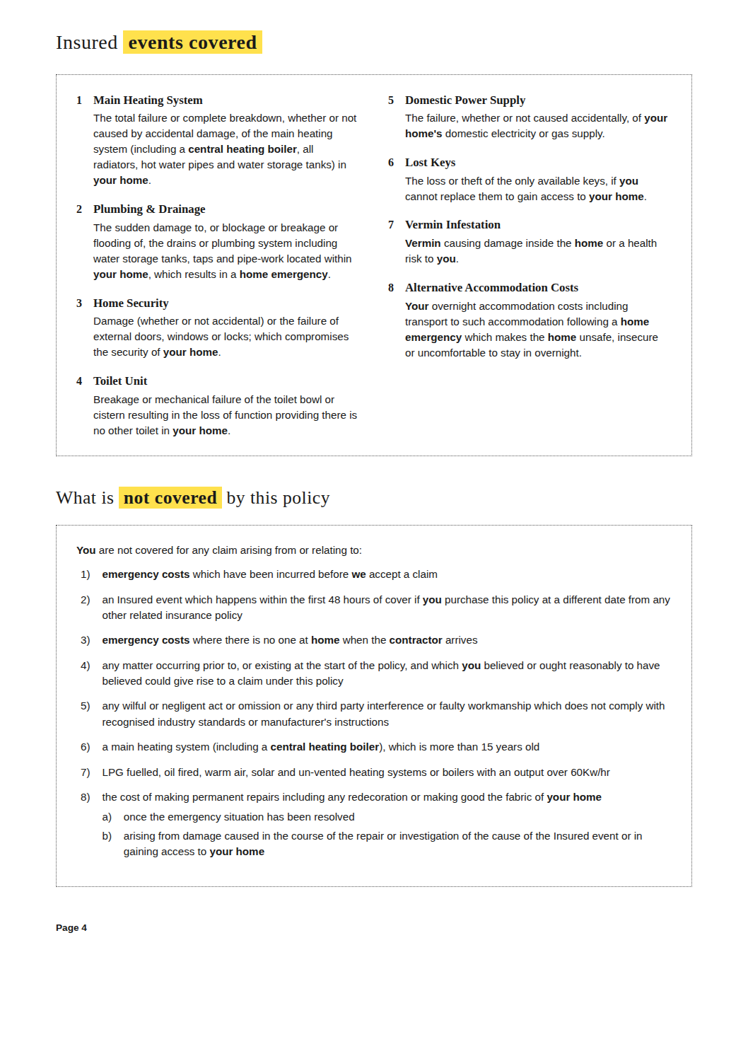Insured events covered
1 Main Heating System
The total failure or complete breakdown, whether or not caused by accidental damage, of the main heating system (including a central heating boiler, all radiators, hot water pipes and water storage tanks) in your home.
2 Plumbing & Drainage
The sudden damage to, or blockage or breakage or flooding of, the drains or plumbing system including water storage tanks, taps and pipe-work located within your home, which results in a home emergency.
3 Home Security
Damage (whether or not accidental) or the failure of external doors, windows or locks; which compromises the security of your home.
4 Toilet Unit
Breakage or mechanical failure of the toilet bowl or cistern resulting in the loss of function providing there is no other toilet in your home.
5 Domestic Power Supply
The failure, whether or not caused accidentally, of your home's domestic electricity or gas supply.
6 Lost Keys
The loss or theft of the only available keys, if you cannot replace them to gain access to your home.
7 Vermin Infestation
Vermin causing damage inside the home or a health risk to you.
8 Alternative Accommodation Costs
Your overnight accommodation costs including transport to such accommodation following a home emergency which makes the home unsafe, insecure or uncomfortable to stay in overnight.
What is not covered by this policy
You are not covered for any claim arising from or relating to:
emergency costs which have been incurred before we accept a claim
an Insured event which happens within the first 48 hours of cover if you purchase this policy at a different date from any other related insurance policy
emergency costs where there is no one at home when the contractor arrives
any matter occurring prior to, or existing at the start of the policy, and which you believed or ought reasonably to have believed could give rise to a claim under this policy
any wilful or negligent act or omission or any third party interference or faulty workmanship which does not comply with recognised industry standards or manufacturer's instructions
a main heating system (including a central heating boiler), which is more than 15 years old
LPG fuelled, oil fired, warm air, solar and un-vented heating systems or boilers with an output over 60Kw/hr
the cost of making permanent repairs including any redecoration or making good the fabric of your home
once the emergency situation has been resolved
arising from damage caused in the course of the repair or investigation of the cause of the Insured event or in gaining access to your home
Page 4